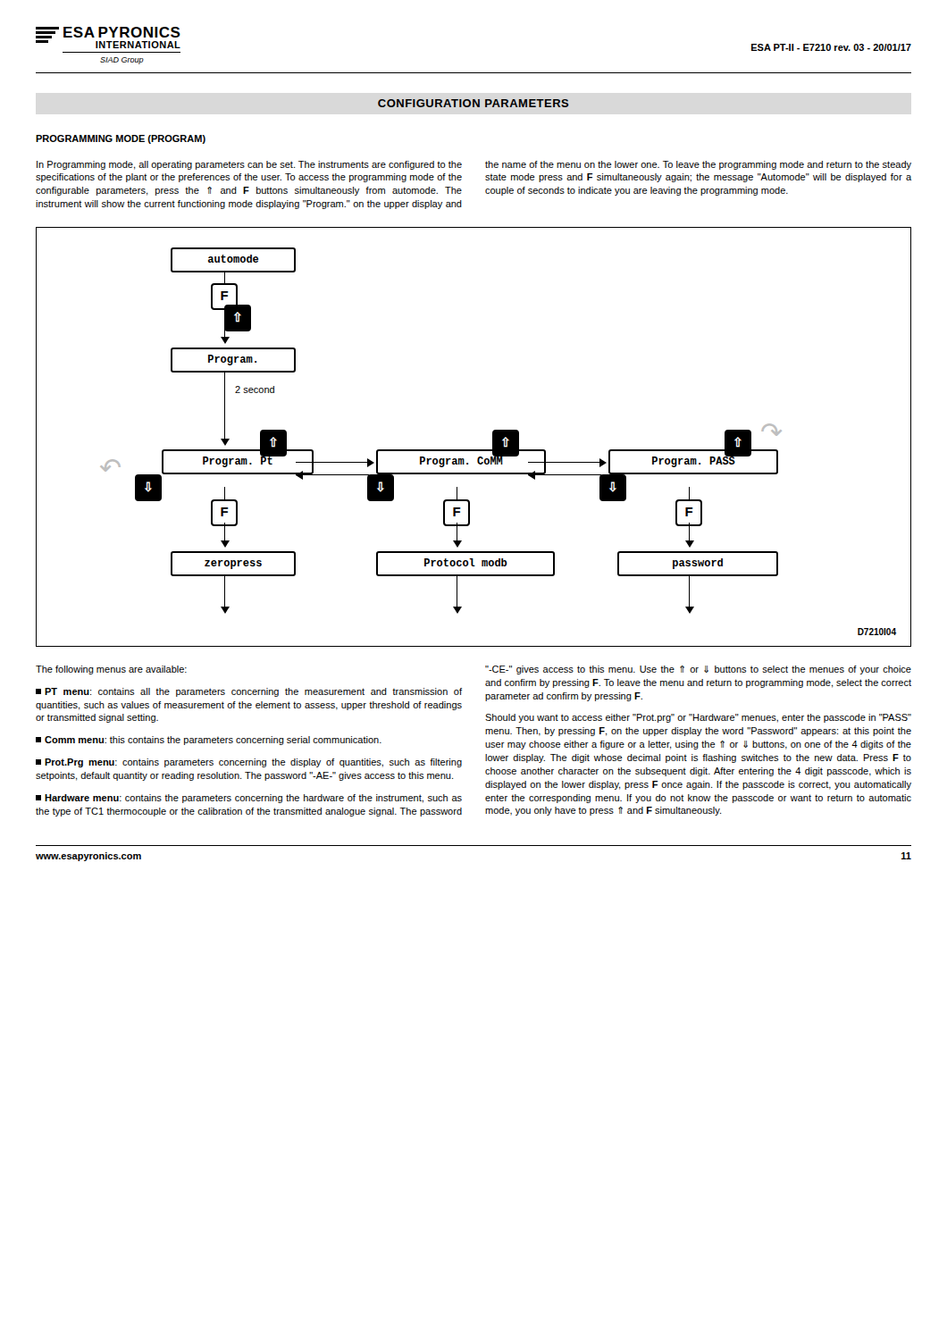ESA PYRONICS INTERNATIONAL
SIAD Group
ESA PT-II - E7210 rev. 03 - 20/01/17
CONFIGURATION PARAMETERS
PROGRAMMING MODE (PROGRAM)
In Programming mode, all operating parameters can be set. The instruments are configured to the specifications of the plant or the preferences of the user. To access the programming mode of the configurable parameters, press the ⇑ and F buttons simultaneously from automode. The instrument will show the current functioning mode displaying "Program." on the upper display and the name of the menu on the lower one. To leave the programming mode and return to the steady state mode press and F simultaneously again; the message "Automode" will be displayed for a couple of seconds to indicate you are leaving the programming mode.
automode
F
⇧
Program.
2 second
Program. Pt
Program. CoMM
Program. PASS
⇧
⇩
⇧
⇩
⇧
⇩
↶
↷
F
F
F
zeropress
Protocol modb
password
D7210I04
The following menus are available:
PT menu: contains all the parameters concerning the measurement and transmission of quantities, such as values of measurement of the element to assess, upper threshold of readings or transmitted signal setting.
Comm menu: this contains the parameters concerning serial communication.
Prot.Prg menu: contains parameters concerning the display of quantities, such as filtering setpoints, default quantity or reading resolution. The password "-AE-" gives access to this menu.
Hardware menu: contains the parameters concerning the hardware of the instrument, such as the type of TC1 thermocouple or the calibration of the transmitted analogue signal. The password "-CE-" gives access to this menu. Use the ⇑ or ⇓ buttons to select the menues of your choice and confirm by pressing F. To leave the menu and return to programming mode, select the correct parameter ad confirm by pressing F.
Should you want to access either "Prot.prg" or "Hardware" menues, enter the passcode in "PASS" menu. Then, by pressing F, on the upper display the word "Password" appears: at this point the user may choose either a figure or a letter, using the ⇑ or ⇓ buttons, on one of the 4 digits of the lower display. The digit whose decimal point is flashing switches to the new data. Press F to choose another character on the subsequent digit. After entering the 4 digit passcode, which is displayed on the lower display, press F once again. If the passcode is correct, you automatically enter the corresponding menu. If you do not know the passcode or want to return to automatic mode, you only have to press ⇑ and F simultaneously.
www.esapyronics.com 11